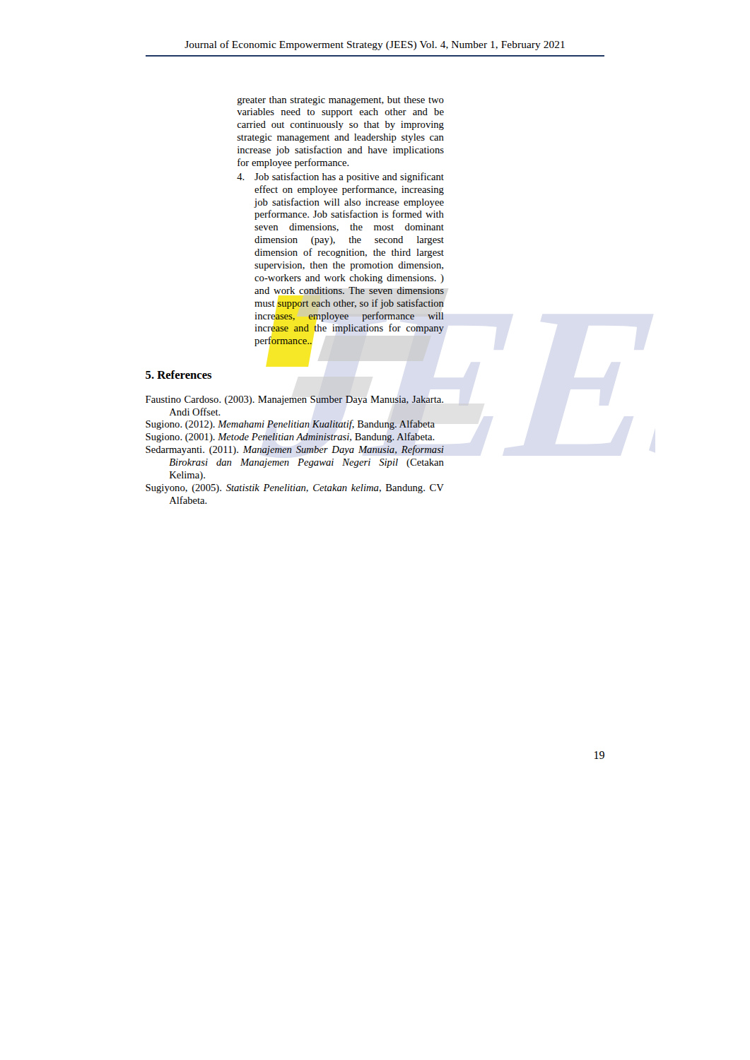JEES
Journal of Economic Empowerment Strategy (JEES) Vol. 4, Number 1, February 2021
greater than strategic management, but these two variables need to support each other and be carried out continuously so that by improving strategic management and leadership styles can increase job satisfaction and have implications for employee performance.
4. Job satisfaction has a positive and significant effect on employee performance, increasing job satisfaction will also increase employee performance. Job satisfaction is formed with seven dimensions, the most dominant dimension (pay), the second largest dimension of recognition, the third largest supervision, then the promotion dimension, co-workers and work choking dimensions. ) and work conditions. The seven dimensions must support each other, so if job satisfaction increases, employee performance will increase and the implications for company performance..
5. References
Faustino Cardoso. (2003). Manajemen Sumber Daya Manusia, Jakarta. Andi Offset.
Sugiono. (2012). Memahami Penelitian Kualitatif, Bandung. Alfabeta
Sugiono. (2001). Metode Penelitian Administrasi, Bandung. Alfabeta.
Sedarmayanti. (2011). Manajemen Sumber Daya Manusia, Reformasi Birokrasi dan Manajemen Pegawai Negeri Sipil (Cetakan Kelima).
Sugiyono, (2005). Statistik Penelitian, Cetakan kelima, Bandung. CV Alfabeta.
19